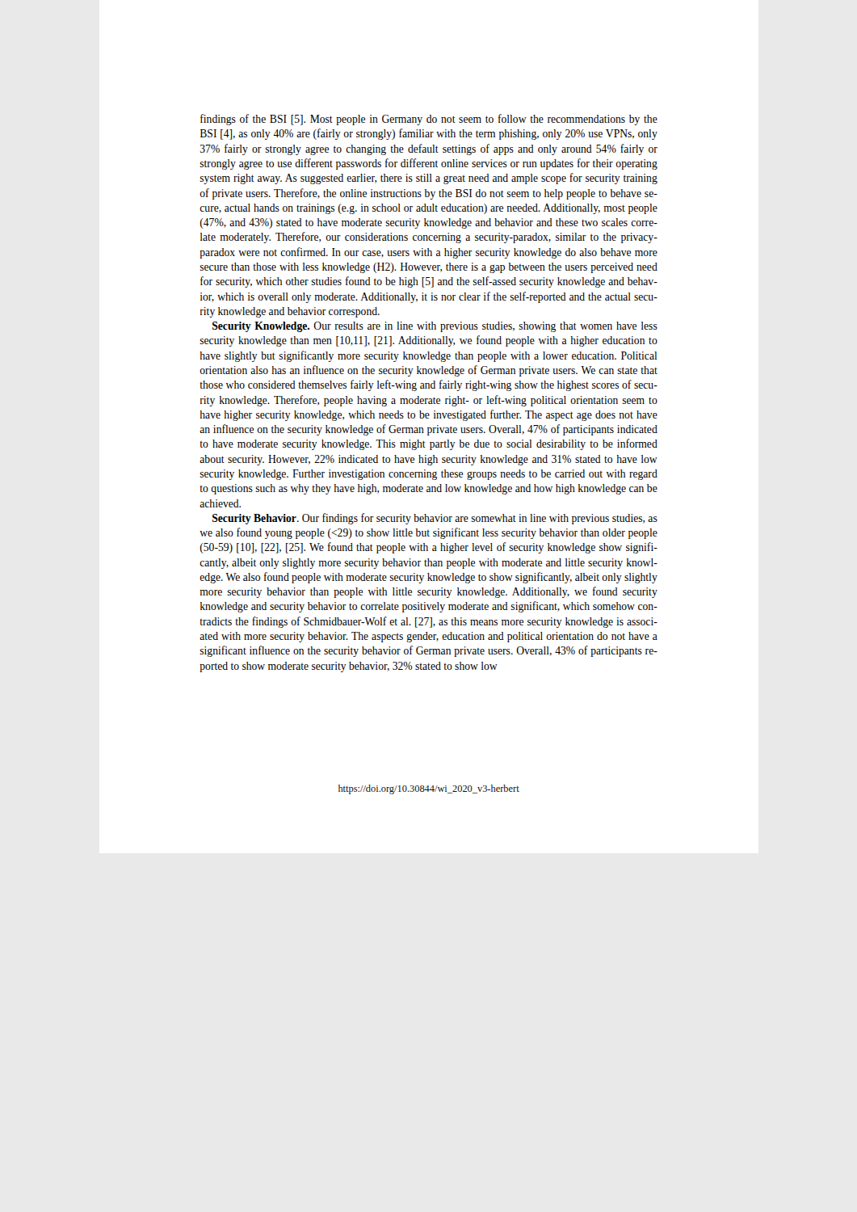findings of the BSI [5]. Most people in Germany do not seem to follow the recommendations by the BSI [4], as only 40% are (fairly or strongly) familiar with the term phishing, only 20% use VPNs, only 37% fairly or strongly agree to changing the default settings of apps and only around 54% fairly or strongly agree to use different passwords for different online services or run updates for their operating system right away. As suggested earlier, there is still a great need and ample scope for security training of private users. Therefore, the online instructions by the BSI do not seem to help people to behave secure, actual hands on trainings (e.g. in school or adult education) are needed. Additionally, most people (47%, and 43%) stated to have moderate security knowledge and behavior and these two scales correlate moderately. Therefore, our considerations concerning a security-paradox, similar to the privacy-paradox were not confirmed. In our case, users with a higher security knowledge do also behave more secure than those with less knowledge (H2). However, there is a gap between the users perceived need for security, which other studies found to be high [5] and the self-assed security knowledge and behavior, which is overall only moderate. Additionally, it is nor clear if the self-reported and the actual security knowledge and behavior correspond.
Security Knowledge. Our results are in line with previous studies, showing that women have less security knowledge than men [10,11], [21]. Additionally, we found people with a higher education to have slightly but significantly more security knowledge than people with a lower education. Political orientation also has an influence on the security knowledge of German private users. We can state that those who considered themselves fairly left-wing and fairly right-wing show the highest scores of security knowledge. Therefore, people having a moderate right- or left-wing political orientation seem to have higher security knowledge, which needs to be investigated further. The aspect age does not have an influence on the security knowledge of German private users. Overall, 47% of participants indicated to have moderate security knowledge. This might partly be due to social desirability to be informed about security. However, 22% indicated to have high security knowledge and 31% stated to have low security knowledge. Further investigation concerning these groups needs to be carried out with regard to questions such as why they have high, moderate and low knowledge and how high knowledge can be achieved.
Security Behavior. Our findings for security behavior are somewhat in line with previous studies, as we also found young people (<29) to show little but significant less security behavior than older people (50-59) [10], [22], [25]. We found that people with a higher level of security knowledge show significantly, albeit only slightly more security behavior than people with moderate and little security knowledge. We also found people with moderate security knowledge to show significantly, albeit only slightly more security behavior than people with little security knowledge. Additionally, we found security knowledge and security behavior to correlate positively moderate and significant, which somehow contradicts the findings of Schmidbauer-Wolf et al. [27], as this means more security knowledge is associated with more security behavior. The aspects gender, education and political orientation do not have a significant influence on the security behavior of German private users. Overall, 43% of participants reported to show moderate security behavior, 32% stated to show low
https://doi.org/10.30844/wi_2020_v3-herbert